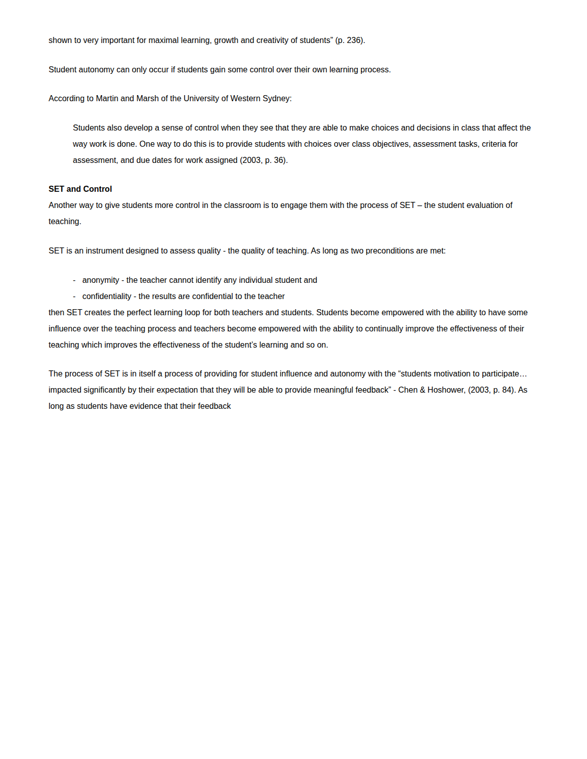shown to very important for maximal learning, growth and creativity of students” (p. 236).
Student autonomy can only occur if students gain some control over their own learning process.
According to Martin and Marsh of the University of Western Sydney:
Students also develop a sense of control when they see that they are able to make choices and decisions in class that affect the way work is done. One way to do this is to provide students with choices over class objectives, assessment tasks, criteria for assessment, and due dates for work assigned (2003, p. 36).
SET and Control
Another way to give students more control in the classroom is to engage them with the process of SET – the student evaluation of teaching.
SET is an instrument designed to assess quality - the quality of teaching. As long as two preconditions are met:
anonymity - the teacher cannot identify any individual student and
confidentiality - the results are confidential to the teacher
then SET creates the perfect learning loop for both teachers and students. Students become empowered with the ability to have some influence over the teaching process and teachers become empowered with the ability to continually improve the effectiveness of their teaching which improves the effectiveness of the student’s learning and so on.
The process of SET is in itself a process of providing for student influence and autonomy with the “students motivation to participate…impacted significantly by their expectation that they will be able to provide meaningful feedback” - Chen & Hoshower, (2003, p. 84). As long as students have evidence that their feedback